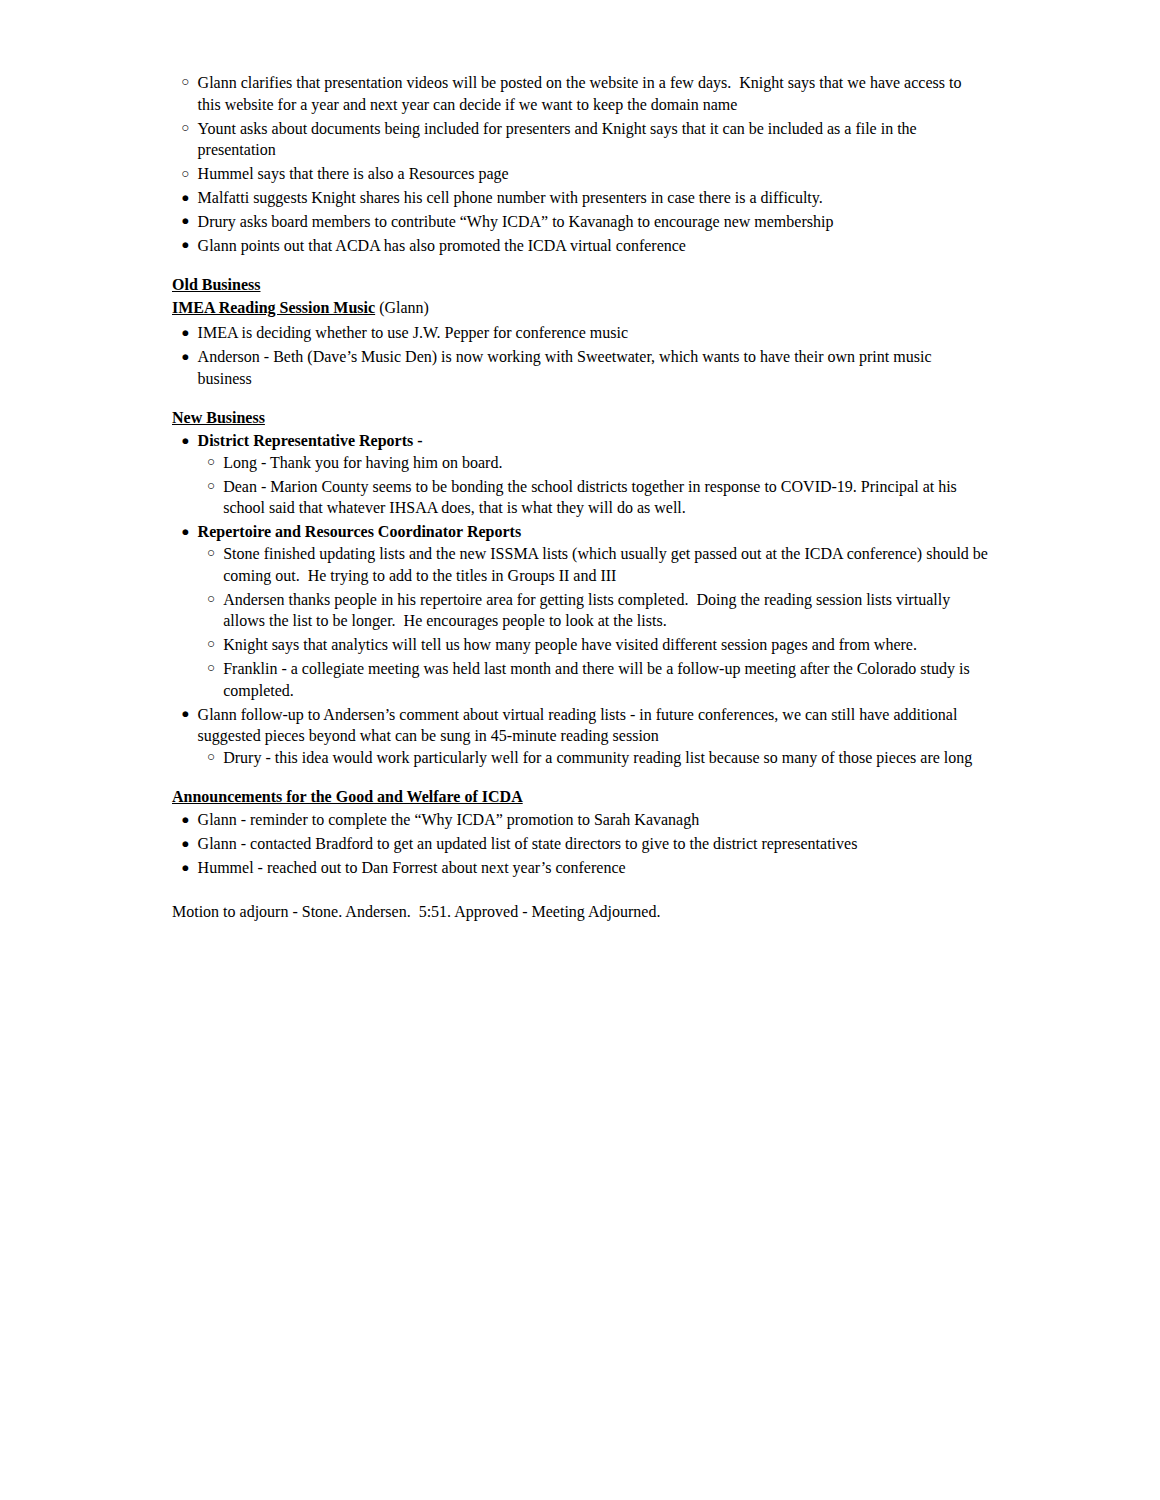Glann clarifies that presentation videos will be posted on the website in a few days. Knight says that we have access to this website for a year and next year can decide if we want to keep the domain name
Yount asks about documents being included for presenters and Knight says that it can be included as a file in the presentation
Hummel says that there is also a Resources page
Malfatti suggests Knight shares his cell phone number with presenters in case there is a difficulty.
Drury asks board members to contribute “Why ICDA” to Kavanagh to encourage new membership
Glann points out that ACDA has also promoted the ICDA virtual conference
Old Business
IMEA Reading Session Music (Glann)
IMEA is deciding whether to use J.W. Pepper for conference music
Anderson - Beth (Dave’s Music Den) is now working with Sweetwater, which wants to have their own print music business
New Business
District Representative Reports -
Long - Thank you for having him on board.
Dean - Marion County seems to be bonding the school districts together in response to COVID-19. Principal at his school said that whatever IHSAA does, that is what they will do as well.
Repertoire and Resources Coordinator Reports
Stone finished updating lists and the new ISSMA lists (which usually get passed out at the ICDA conference) should be coming out. He trying to add to the titles in Groups II and III
Andersen thanks people in his repertoire area for getting lists completed. Doing the reading session lists virtually allows the list to be longer. He encourages people to look at the lists.
Knight says that analytics will tell us how many people have visited different session pages and from where.
Franklin - a collegiate meeting was held last month and there will be a follow-up meeting after the Colorado study is completed.
Glann follow-up to Andersen’s comment about virtual reading lists - in future conferences, we can still have additional suggested pieces beyond what can be sung in 45-minute reading session
Drury - this idea would work particularly well for a community reading list because so many of those pieces are long
Announcements for the Good and Welfare of ICDA
Glann - reminder to complete the “Why ICDA” promotion to Sarah Kavanagh
Glann - contacted Bradford to get an updated list of state directors to give to the district representatives
Hummel - reached out to Dan Forrest about next year’s conference
Motion to adjourn - Stone. Andersen. 5:51. Approved - Meeting Adjourned.